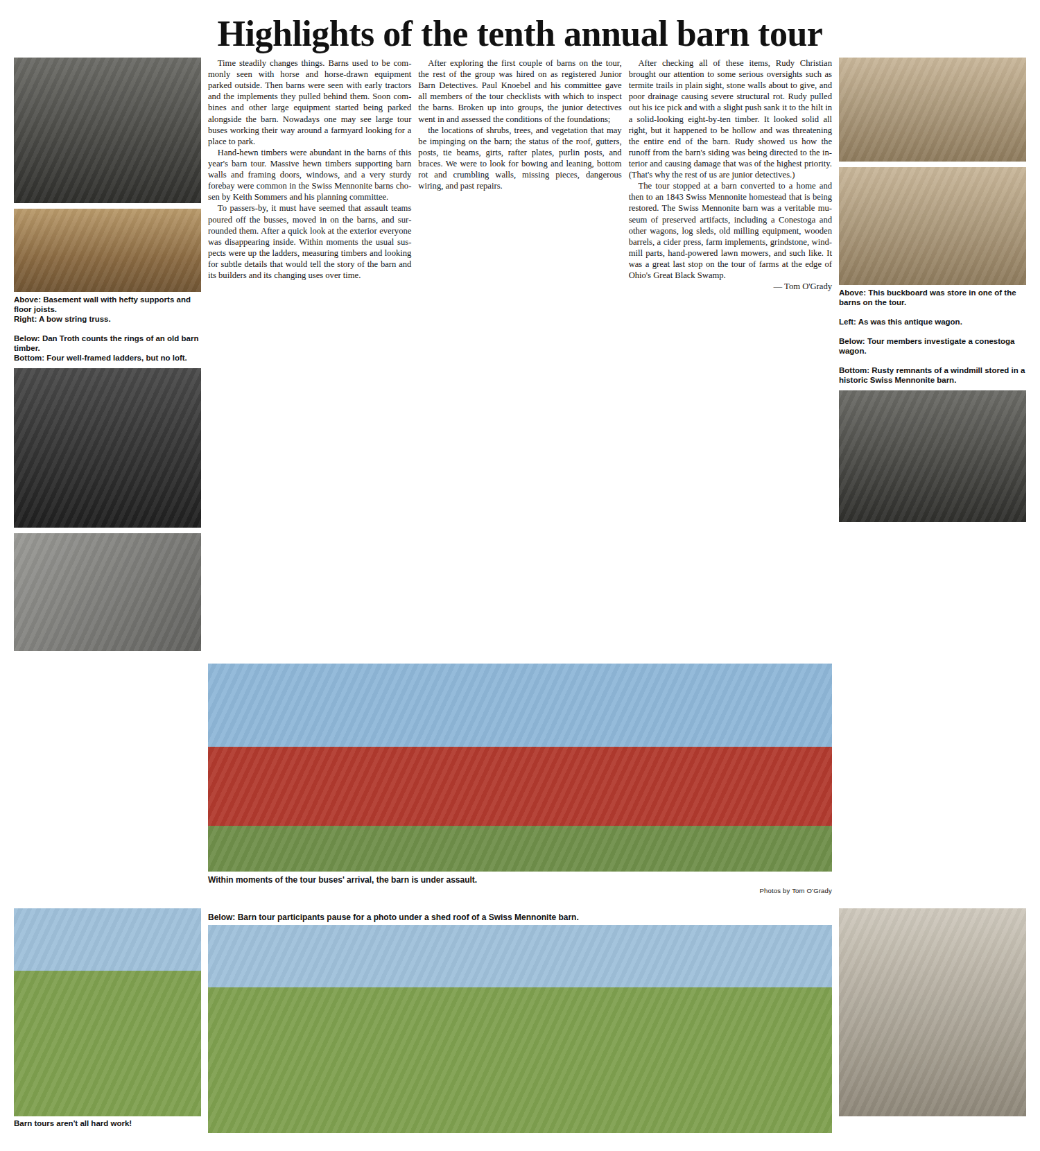Highlights of the tenth annual barn tour
Above: Basement wall with hefty supports and floor joists.
Right: A bow string truss.
Below: Dan Troth counts the rings of an old barn timber.
Bottom: Four well-framed ladders, but no loft.
Time steadily changes things. Barns used to be commonly seen with horse and horse-drawn equipment parked outside. Then barns were seen with early tractors and the implements they pulled behind them. Soon combines and other large equipment started being parked alongside the barn. Nowadays one may see large tour buses working their way around a farmyard looking for a place to park.
Hand-hewn timbers were abundant in the barns of this year's barn tour. Massive hewn timbers supporting barn walls and framing doors, windows, and a very sturdy forebay were common in the Swiss Mennonite barns chosen by Keith Sommers and his planning committee.
To passers-by, it must have seemed that assault teams poured off the busses, moved in on the barns, and surrounded them. After a quick look at the exterior everyone was disappearing inside. Within moments the usual suspects were up the ladders, measuring timbers and looking for subtle details that would tell the story of the barn and its builders and its changing uses over time.
After exploring the first couple of barns on the tour, the rest of the group was hired on as registered Junior Barn Detectives. Paul Knoebel and his committee gave all members of the tour checklists with which to inspect the barns. Broken up into groups, the junior detectives went in and assessed the conditions of the foundations;
the locations of shrubs, trees, and vegetation that may be impinging on the barn; the status of the roof, gutters, posts, tie beams, girts, rafter plates, purlin posts, and braces. We were to look for bowing and leaning, bottom rot and crumbling walls, missing pieces, dangerous wiring, and past repairs.
After checking all of these items, Rudy Christian brought our attention to some serious oversights such as termite trails in plain sight, stone walls about to give, and poor drainage causing severe structural rot. Rudy pulled out his ice pick and with a slight push sank it to the hilt in a solid-looking eight-by-ten timber. It looked solid all right, but it happened to be hollow and was threatening the entire end of the barn. Rudy showed us how the runoff from the barn's siding was being directed to the interior and causing damage that was of the highest priority. (That's why the rest of us are junior detectives.)
The tour stopped at a barn converted to a home and then to an 1843 Swiss Mennonite homestead that is being restored. The Swiss Mennonite barn was a veritable museum of preserved artifacts, including a Conestoga and other wagons, log sleds, old milling equipment, wooden barrels, a cider press, farm implements, grindstone, windmill parts, hand-powered lawn mowers, and such like. It was a great last stop on the tour of farms at the edge of Ohio's Great Black Swamp.
— Tom O'Grady
Above: This buckboard was store in one of the barns on the tour.
Left: As was this antique wagon.
Below: Tour members investigate a conestoga wagon.
Bottom: Rusty remnants of a windmill stored in a historic Swiss Mennonite barn.
Within moments of the tour buses' arrival, the barn is under assault.
Photos by Tom O'Grady
Barn tours aren't all hard work!
Below: Barn tour participants pause for a photo under a shed roof of a Swiss Mennonite barn.